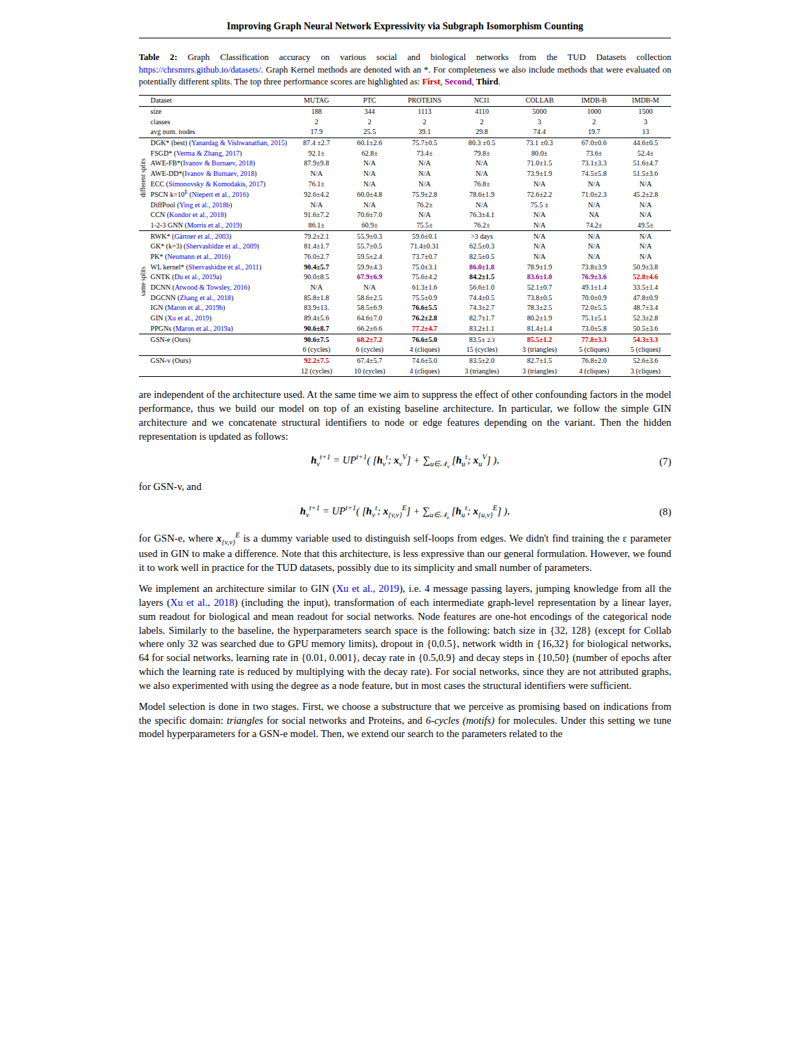Improving Graph Neural Network Expressivity via Subgraph Isomorphism Counting
Table 2: Graph Classification accuracy on various social and biological networks from the TUD Datasets collection https://chrsmrrs.github.io/datasets/. Graph Kernel methods are denoted with an *. For completeness we also include methods that were evaluated on potentially different splits. The top three performance scores are highlighted as: First, Second, Third.
| | Dataset | MUTAG | PTC | PROTEINS | NCI1 | COLLAB | IMDB-B | IMDB-M |
| | size | 188 | 344 | 1113 | 4110 | 5000 | 1000 | 1500 |
| | classes | 2 | 2 | 2 | 2 | 3 | 2 | 3 |
| | avg num. nodes | 17.9 | 25.5 | 39.1 | 29.8 | 74.4 | 19.7 | 13 |
| different splits | DGK* (best) ( Yanardag & Vishwanathan, 2015 ) | 87.4 ±2.7 | 60.1±2.6 | 75.7±0.5 | 80.3 ±0.5 | 73.1 ±0.3 | 67.0±0.6 | 44.6±0.5 |
| FSGD* ( Verma & Zhang, 2017 ) | 92.1± | 62.8± | 73.4± | 79.8± | 80.0± | 73.6± | 52.4± |
| AWE-FB*( Ivanov & Burnaev, 2018 ) | 87.9±9.8 | N/A | N/A | N/A | 71.0±1.5 | 73.1±3.3 | 51.6±4.7 |
| AWE-DD*( Ivanov & Burnaev, 2018 ) | N/A | N/A | N/A | N/A | 73.9±1.9 | 74.5±5.8 | 51.5±3.6 |
| ECC ( Simonovsky & Komodakis, 2017 ) | 76.1± | N/A | N/A | 76.8± | N/A | N/A | N/A |
| PSCN k=10 E ( Niepert et al., 2016 ) | 92.6±4.2 | 60.0±4.8 | 75.9±2.8 | 78.6±1.9 | 72.6±2.2 | 71.0±2.3 | 45.2±2.8 |
| DiffPool ( Ying et al., 2018b ) | N/A | N/A | 76.2± | N/A | 75.5 ± | N/A | N/A |
| CCN ( Kondor et al., 2018 ) | 91.6±7.2 | 70.6±7.0 | N/A | 76.3±4.1 | N/A | NA | N/A |
| | 1-2-3 GNN ( Morris et al., 2019 ) | 86.1± | 60.9± | 75.5± | 76.2± | N/A | 74.2± | 49.5± |
| same splits | RWK* ( Gärtner et al., 2003 ) | 79.2±2.1 | 55.9±0.3 | 59.6±0.1 | >3 days | N/A | N/A | N/A |
| GK* (k=3) ( Shervashidze et al., 2009 ) | 81.4±1.7 | 55.7±0.5 | 71.4±0.31 | 62.5±0.3 | N/A | N/A | N/A |
| PK* ( Neumann et al., 2016 ) | 76.0±2.7 | 59.5±2.4 | 73.7±0.7 | 82.5±0.5 | N/A | N/A | N/A |
| WL kernel* ( Shervashidze et al., 2011 ) | 90.4±5.7 | 59.9±4.3 | 75.0±3.1 | 86.0±1.8 | 78.9±1.9 | 73.8±3.9 | 50.9±3.8 |
| GNTK ( Du et al., 2019a ) | 90.0±8.5 | 67.9±6.9 | 75.6±4.2 | 84.2±1.5 | 83.6±1.0 | 76.9±3.6 | 52.8±4.6 |
| DCNN ( Atwood & Towsley, 2016 ) | N/A | N/A | 61.3±1.6 | 56.6±1.0 | 52.1±0.7 | 49.1±1.4 | 33.5±1.4 |
| DGCNN ( Zhang et al., 2018 ) | 85.8±1.8 | 58.6±2.5 | 75.5±0.9 | 74.4±0.5 | 73.8±0.5 | 70.0±0.9 | 47.8±0.9 |
| IGN ( Maron et al., 2019b ) | 83.9±13. | 58.5±6.9 | 76.6±5.5 | 74.3±2.7 | 78.3±2.5 | 72.0±5.5 | 48.7±3.4 |
| GIN ( Xu et al., 2019 ) | 89.4±5.6 | 64.6±7.0 | 76.2±2.8 | 82.7±1.7 | 80.2±1.9 | 75.1±5.1 | 52.3±2.8 |
| PPGNs ( Maron et al., 2019a ) | 90.6±8.7 | 66.2±6.6 | 77.2±4.7 | 83.2±1.1 | 81.4±1.4 | 73.0±5.8 | 50.5±3.6 |
| | GSN-e (Ours) | 90.6±7.5 | 68.2±7.2 | 76.6±5.0 | 83.5± 2.3 | 85.5±1.2 | 77.8±3.3 | 54.3±3.3 |
| | | 6 (cycles) | 6 (cycles) | 4 (cliques) | 15 (cycles) | 3 (triangles) | 5 (cliques) | 5 (cliques) |
| | GSN-v (Ours) | 92.2±7.5 | 67.4±5.7 | 74.6±5.0 | 83.5±2.0 | 82.7±1.5 | 76.8±2.0 | 52.6±3.6 |
| | | 12 (cycles) | 10 (cycles) | 4 (cliques) | 3 (triangles) | 3 (triangles) | 4 (cliques) | 3 (cliques) |
are independent of the architecture used. At the same time we aim to suppress the effect of other confounding factors in the model performance, thus we build our model on top of an existing baseline architecture. In particular, we follow the simple GIN architecture and we concatenate structural identifiers to node or edge features depending on the variant. Then the hidden representation is updated as follows:
hvt+1 = UPt+1( [hvt; xvV] + ∑u∈𝒩v [hut; xuV] ), (7)
for GSN-v, and
hvt+1 = UPt+1( [hvt; x{v,v}E] + ∑u∈𝒩v [hut; x{u,v}E] ), (8)
for GSN-e, where x{v,v}E is a dummy variable used to distinguish self-loops from edges. We didn't find training the ε parameter used in GIN to make a difference. Note that this architecture, is less expressive than our general formulation. However, we found it to work well in practice for the TUD datasets, possibly due to its simplicity and small number of parameters.
We implement an architecture similar to GIN (Xu et al., 2019), i.e. 4 message passing layers, jumping knowledge from all the layers (Xu et al., 2018) (including the input), transformation of each intermediate graph-level representation by a linear layer, sum readout for biological and mean readout for social networks. Node features are one-hot encodings of the categorical node labels. Similarly to the baseline, the hyperparameters search space is the following: batch size in {32, 128} (except for Collab where only 32 was searched due to GPU memory limits), dropout in {0,0.5}, network width in {16,32} for biological networks, 64 for social networks, learning rate in {0.01, 0.001}, decay rate in {0.5,0.9} and decay steps in {10,50} (number of epochs after which the learning rate is reduced by multiplying with the decay rate). For social networks, since they are not attributed graphs, we also experimented with using the degree as a node feature, but in most cases the structural identifiers were sufficient.
Model selection is done in two stages. First, we choose a substructure that we perceive as promising based on indications from the specific domain: triangles for social networks and Proteins, and 6-cycles (motifs) for molecules. Under this setting we tune model hyperparameters for a GSN-e model. Then, we extend our search to the parameters related to the